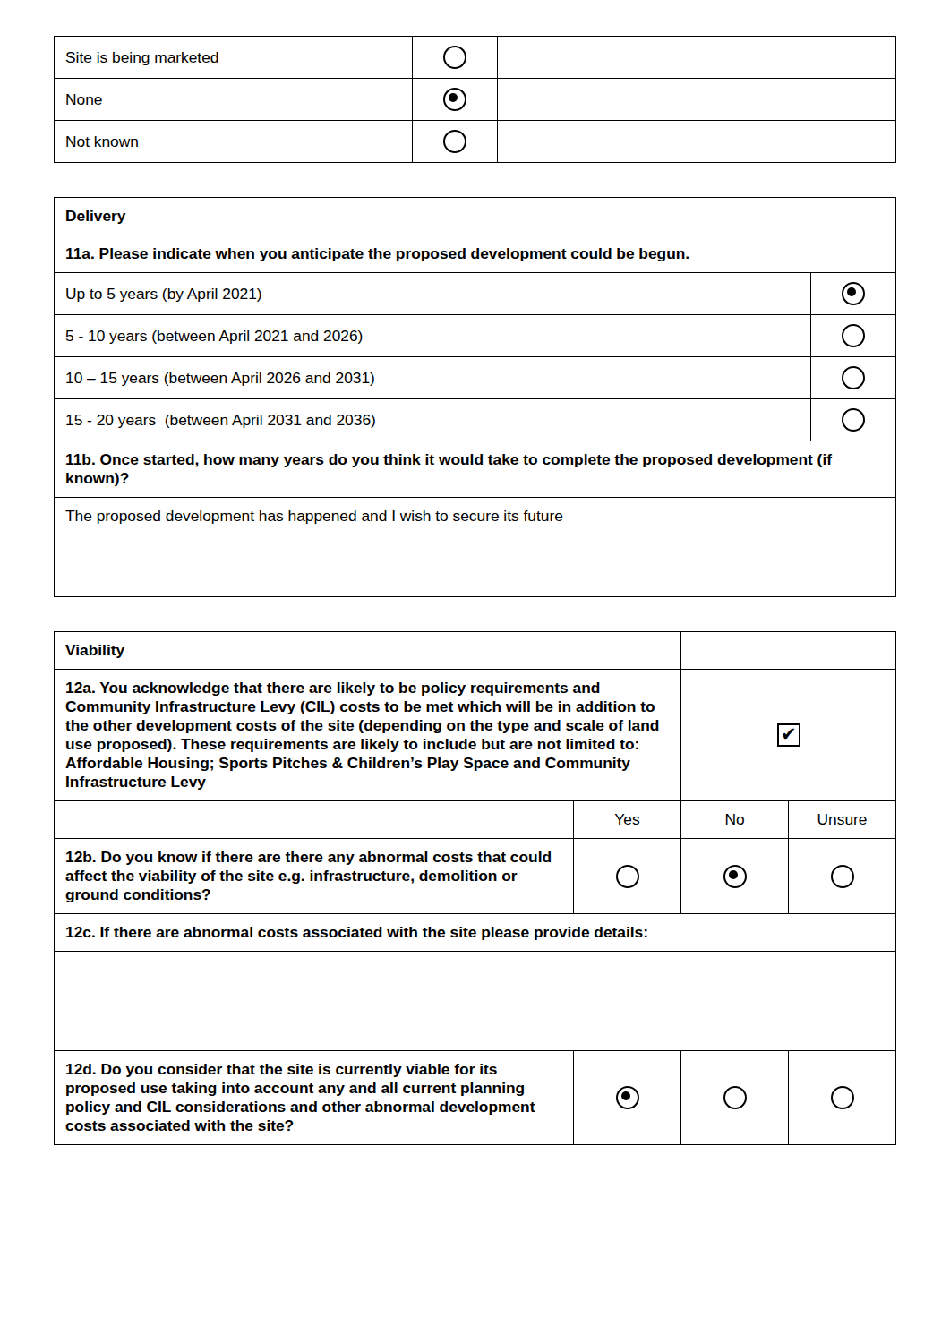| Site is being marketed | | |
| None | | |
| Not known | | |
| Delivery |
| 11a. Please indicate when you anticipate the proposed development could be begun. |
| Up to 5 years (by April 2021) | |
| 5 - 10 years (between April 2021 and 2026) | |
| 10 – 15 years (between April 2026 and 2031) | |
| 15 - 20 years (between April 2031 and 2036) | |
| 11b. Once started, how many years do you think it would take to complete the proposed development (if known)? |
| The proposed development has happened and I wish to secure its future |
| Viability | |
| 12a. You acknowledge that there are likely to be policy requirements and Community Infrastructure Levy (CIL) costs to be met which will be in addition to the other development costs of the site (depending on the type and scale of land use proposed). These requirements are likely to include but are not limited to: Affordable Housing; Sports Pitches & Children’s Play Space and Community Infrastructure Levy | ✔ |
| | Yes | No | Unsure |
| 12b. Do you know if there are there any abnormal costs that could affect the viability of the site e.g. infrastructure, demolition or ground conditions? | | | |
| 12c. If there are abnormal costs associated with the site please provide details: |
| 12d. Do you consider that the site is currently viable for its proposed use taking into account any and all current planning policy and CIL considerations and other abnormal development costs associated with the site? | | | |